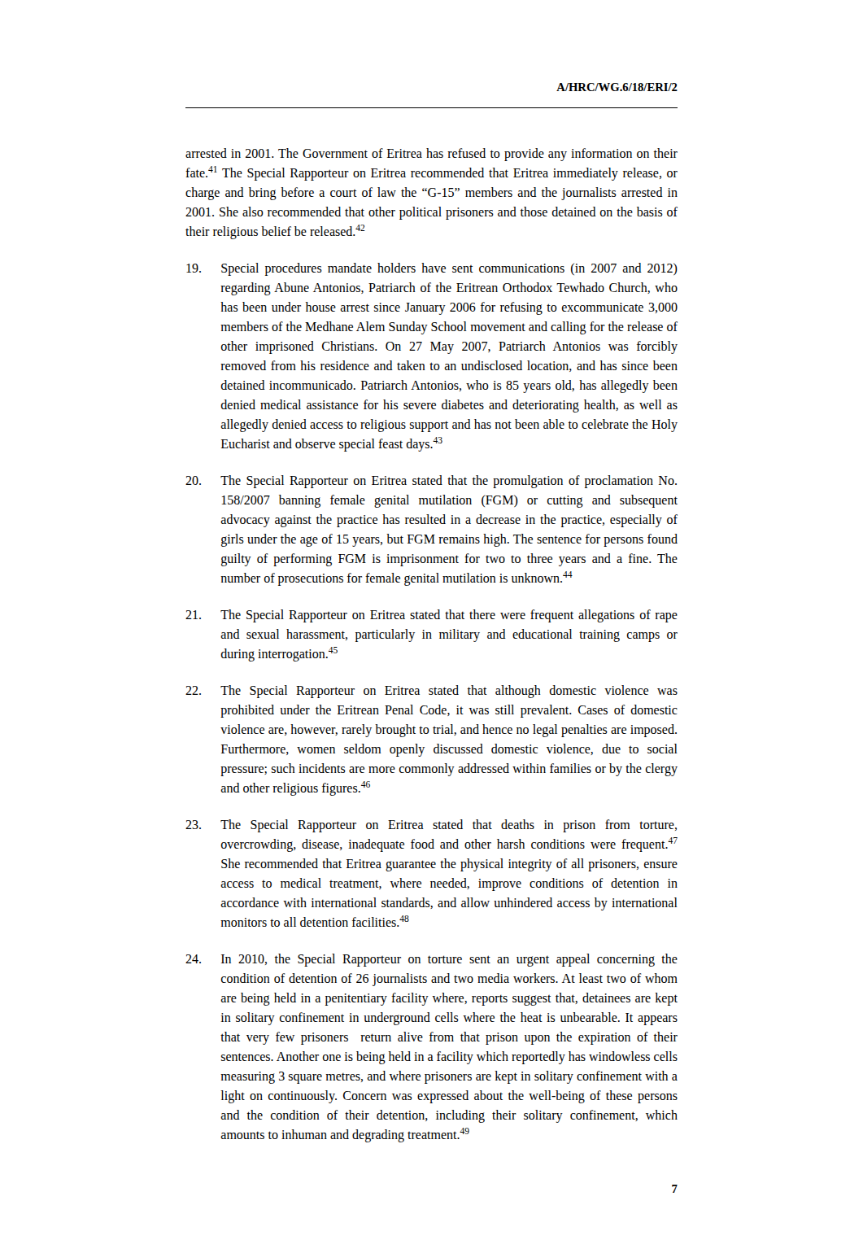A/HRC/WG.6/18/ERI/2
arrested in 2001. The Government of Eritrea has refused to provide any information on their fate.41 The Special Rapporteur on Eritrea recommended that Eritrea immediately release, or charge and bring before a court of law the “G-15” members and the journalists arrested in 2001. She also recommended that other political prisoners and those detained on the basis of their religious belief be released.42
19.
Special procedures mandate holders have sent communications (in 2007 and 2012) regarding Abune Antonios, Patriarch of the Eritrean Orthodox Tewhado Church, who has been under house arrest since January 2006 for refusing to excommunicate 3,000 members of the Medhane Alem Sunday School movement and calling for the release of other imprisoned Christians. On 27 May 2007, Patriarch Antonios was forcibly removed from his residence and taken to an undisclosed location, and has since been detained incommunicado. Patriarch Antonios, who is 85 years old, has allegedly been denied medical assistance for his severe diabetes and deteriorating health, as well as allegedly denied access to religious support and has not been able to celebrate the Holy Eucharist and observe special feast days.43
20.
The Special Rapporteur on Eritrea stated that the promulgation of proclamation No. 158/2007 banning female genital mutilation (FGM) or cutting and subsequent advocacy against the practice has resulted in a decrease in the practice, especially of girls under the age of 15 years, but FGM remains high. The sentence for persons found guilty of performing FGM is imprisonment for two to three years and a fine. The number of prosecutions for female genital mutilation is unknown.44
21.
The Special Rapporteur on Eritrea stated that there were frequent allegations of rape and sexual harassment, particularly in military and educational training camps or during interrogation.45
22.
The Special Rapporteur on Eritrea stated that although domestic violence was prohibited under the Eritrean Penal Code, it was still prevalent. Cases of domestic violence are, however, rarely brought to trial, and hence no legal penalties are imposed. Furthermore, women seldom openly discussed domestic violence, due to social pressure; such incidents are more commonly addressed within families or by the clergy and other religious figures.46
23.
The Special Rapporteur on Eritrea stated that deaths in prison from torture, overcrowding, disease, inadequate food and other harsh conditions were frequent.47 She recommended that Eritrea guarantee the physical integrity of all prisoners, ensure access to medical treatment, where needed, improve conditions of detention in accordance with international standards, and allow unhindered access by international monitors to all detention facilities.48
24.
In 2010, the Special Rapporteur on torture sent an urgent appeal concerning the condition of detention of 26 journalists and two media workers. At least two of whom are being held in a penitentiary facility where, reports suggest that, detainees are kept in solitary confinement in underground cells where the heat is unbearable. It appears that very few prisoners return alive from that prison upon the expiration of their sentences. Another one is being held in a facility which reportedly has windowless cells measuring 3 square metres, and where prisoners are kept in solitary confinement with a light on continuously. Concern was expressed about the well-being of these persons and the condition of their detention, including their solitary confinement, which amounts to inhuman and degrading treatment.49
7